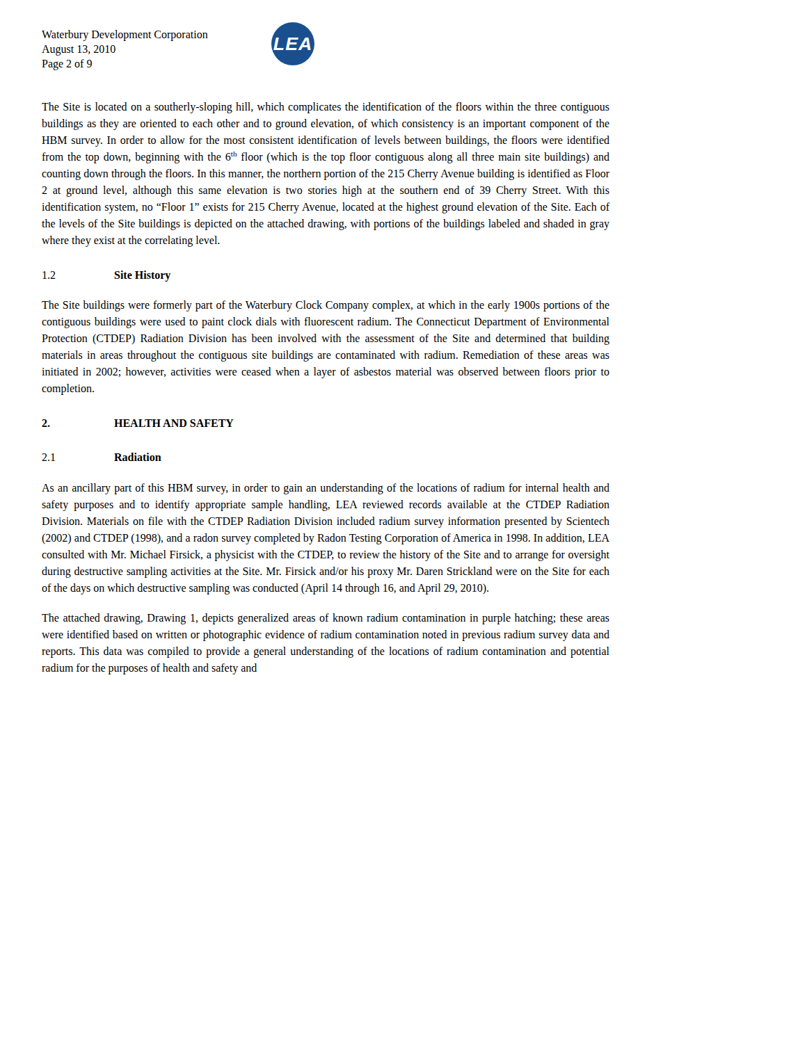Waterbury Development Corporation
August 13, 2010
Page 2 of 9
LEA
The Site is located on a southerly-sloping hill, which complicates the identification of the floors within the three contiguous buildings as they are oriented to each other and to ground elevation, of which consistency is an important component of the HBM survey. In order to allow for the most consistent identification of levels between buildings, the floors were identified from the top down, beginning with the 6th floor (which is the top floor contiguous along all three main site buildings) and counting down through the floors. In this manner, the northern portion of the 215 Cherry Avenue building is identified as Floor 2 at ground level, although this same elevation is two stories high at the southern end of 39 Cherry Street. With this identification system, no “Floor 1” exists for 215 Cherry Avenue, located at the highest ground elevation of the Site. Each of the levels of the Site buildings is depicted on the attached drawing, with portions of the buildings labeled and shaded in gray where they exist at the correlating level.
1.2 Site History
The Site buildings were formerly part of the Waterbury Clock Company complex, at which in the early 1900s portions of the contiguous buildings were used to paint clock dials with fluorescent radium. The Connecticut Department of Environmental Protection (CTDEP) Radiation Division has been involved with the assessment of the Site and determined that building materials in areas throughout the contiguous site buildings are contaminated with radium. Remediation of these areas was initiated in 2002; however, activities were ceased when a layer of asbestos material was observed between floors prior to completion.
2. HEALTH AND SAFETY
2.1 Radiation
As an ancillary part of this HBM survey, in order to gain an understanding of the locations of radium for internal health and safety purposes and to identify appropriate sample handling, LEA reviewed records available at the CTDEP Radiation Division. Materials on file with the CTDEP Radiation Division included radium survey information presented by Scientech (2002) and CTDEP (1998), and a radon survey completed by Radon Testing Corporation of America in 1998. In addition, LEA consulted with Mr. Michael Firsick, a physicist with the CTDEP, to review the history of the Site and to arrange for oversight during destructive sampling activities at the Site. Mr. Firsick and/or his proxy Mr. Daren Strickland were on the Site for each of the days on which destructive sampling was conducted (April 14 through 16, and April 29, 2010).
The attached drawing, Drawing 1, depicts generalized areas of known radium contamination in purple hatching; these areas were identified based on written or photographic evidence of radium contamination noted in previous radium survey data and reports. This data was compiled to provide a general understanding of the locations of radium contamination and potential radium for the purposes of health and safety and